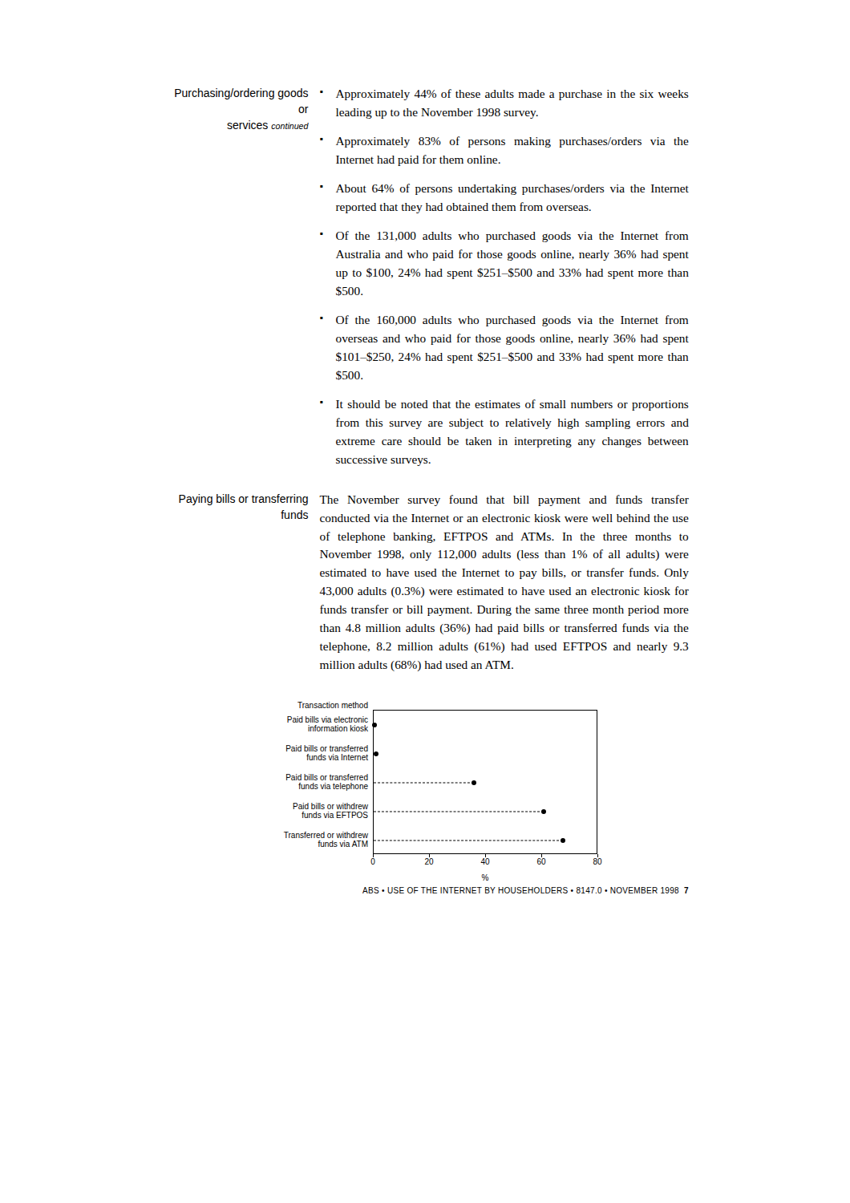Purchasing/ordering goods or
services continued
Approximately 44% of these adults made a purchase in the six weeks leading up to the November 1998 survey.
Approximately 83% of persons making purchases/orders via the Internet had paid for them online.
About 64% of persons undertaking purchases/orders via the Internet reported that they had obtained them from overseas.
Of the 131,000 adults who purchased goods via the Internet from Australia and who paid for those goods online, nearly 36% had spent up to $100, 24% had spent $251–$500 and 33% had spent more than $500.
Of the 160,000 adults who purchased goods via the Internet from overseas and who paid for those goods online, nearly 36% had spent $101–$250, 24% had spent $251–$500 and 33% had spent more than $500.
It should be noted that the estimates of small numbers or proportions from this survey are subject to relatively high sampling errors and extreme care should be taken in interpreting any changes between successive surveys.
Paying bills or transferring
funds
The November survey found that bill payment and funds transfer conducted via the Internet or an electronic kiosk were well behind the use of telephone banking, EFTPOS and ATMs. In the three months to November 1998, only 112,000 adults (less than 1% of all adults) were estimated to have used the Internet to pay bills, or transfer funds. Only 43,000 adults (0.3%) were estimated to have used an electronic kiosk for funds transfer or bill payment. During the same three month period more than 4.8 million adults (36%) had paid bills or transferred funds via the telephone, 8.2 million adults (61%) had used EFTPOS and nearly 9.3 million adults (68%) had used an ATM.
Transaction method
Paid bills via electronic
information kiosk
Paid bills or transferred
funds via Internet
Paid bills or transferred
funds via telephone
Paid bills or withdrew
funds via EFTPOS
Transferred or withdrew
funds via ATM
0
20
40
60
80
%
ABS • USE OF THE INTERNET BY HOUSEHOLDERS • 8147.0 • NOVEMBER 19987